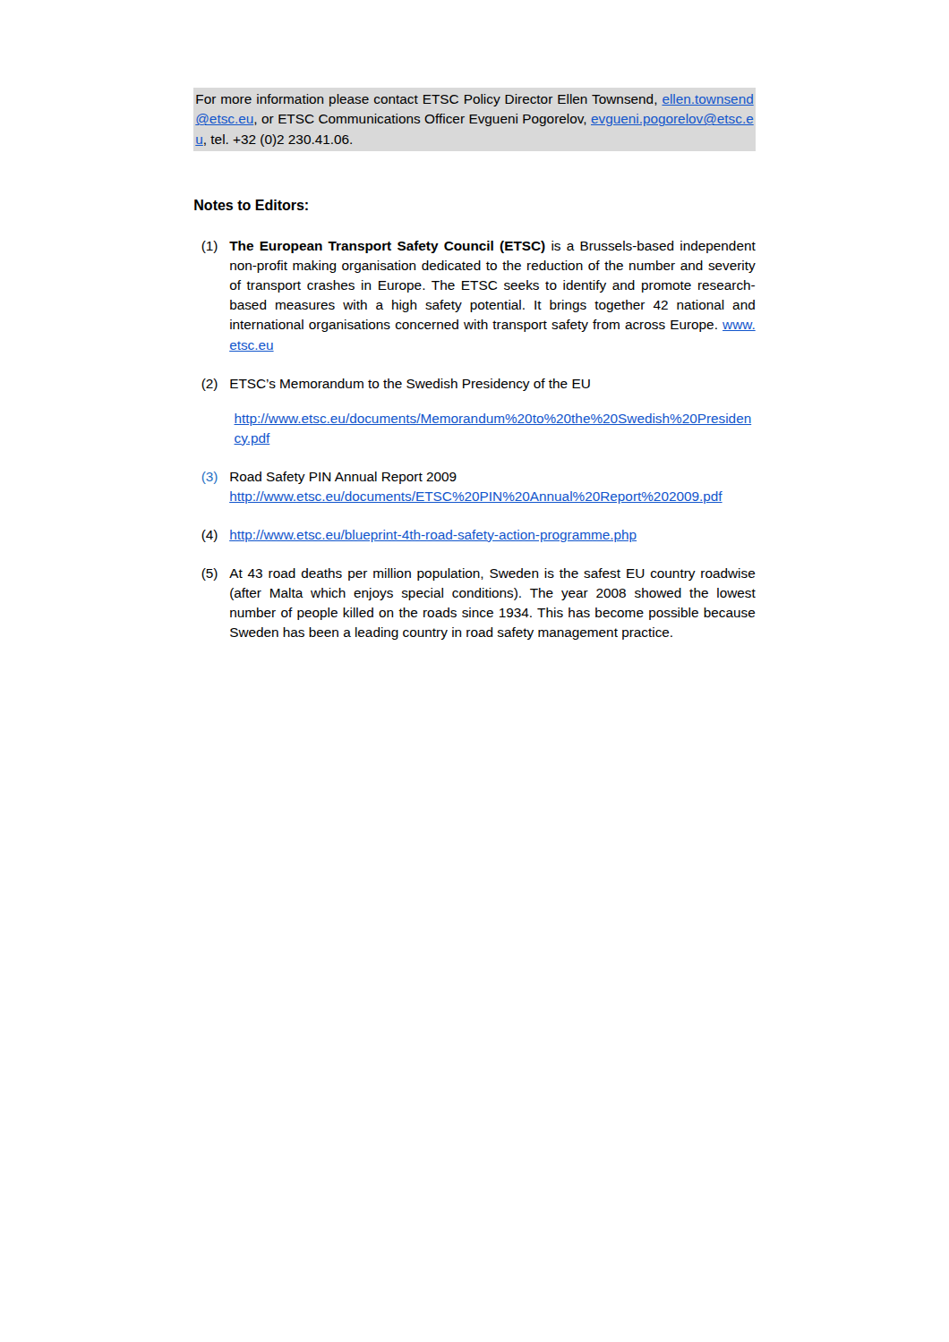For more information please contact ETSC Policy Director Ellen Townsend, ellen.townsend@etsc.eu, or ETSC Communications Officer Evgueni Pogorelov, evgueni.pogorelov@etsc.eu, tel. +32 (0)2 230.41.06.
Notes to Editors:
(1) The European Transport Safety Council (ETSC) is a Brussels-based independent non-profit making organisation dedicated to the reduction of the number and severity of transport crashes in Europe. The ETSC seeks to identify and promote research-based measures with a high safety potential. It brings together 42 national and international organisations concerned with transport safety from across Europe. www.etsc.eu
(2) ETSC’s Memorandum to the Swedish Presidency of the EU http://www.etsc.eu/documents/Memorandum%20to%20the%20Swedish%20Presidency.pdf
(3) Road Safety PIN Annual Report 2009 http://www.etsc.eu/documents/ETSC%20PIN%20Annual%20Report%202009.pdf
(4) http://www.etsc.eu/blueprint-4th-road-safety-action-programme.php
(5) At 43 road deaths per million population, Sweden is the safest EU country roadwise (after Malta which enjoys special conditions). The year 2008 showed the lowest number of people killed on the roads since 1934. This has become possible because Sweden has been a leading country in road safety management practice.